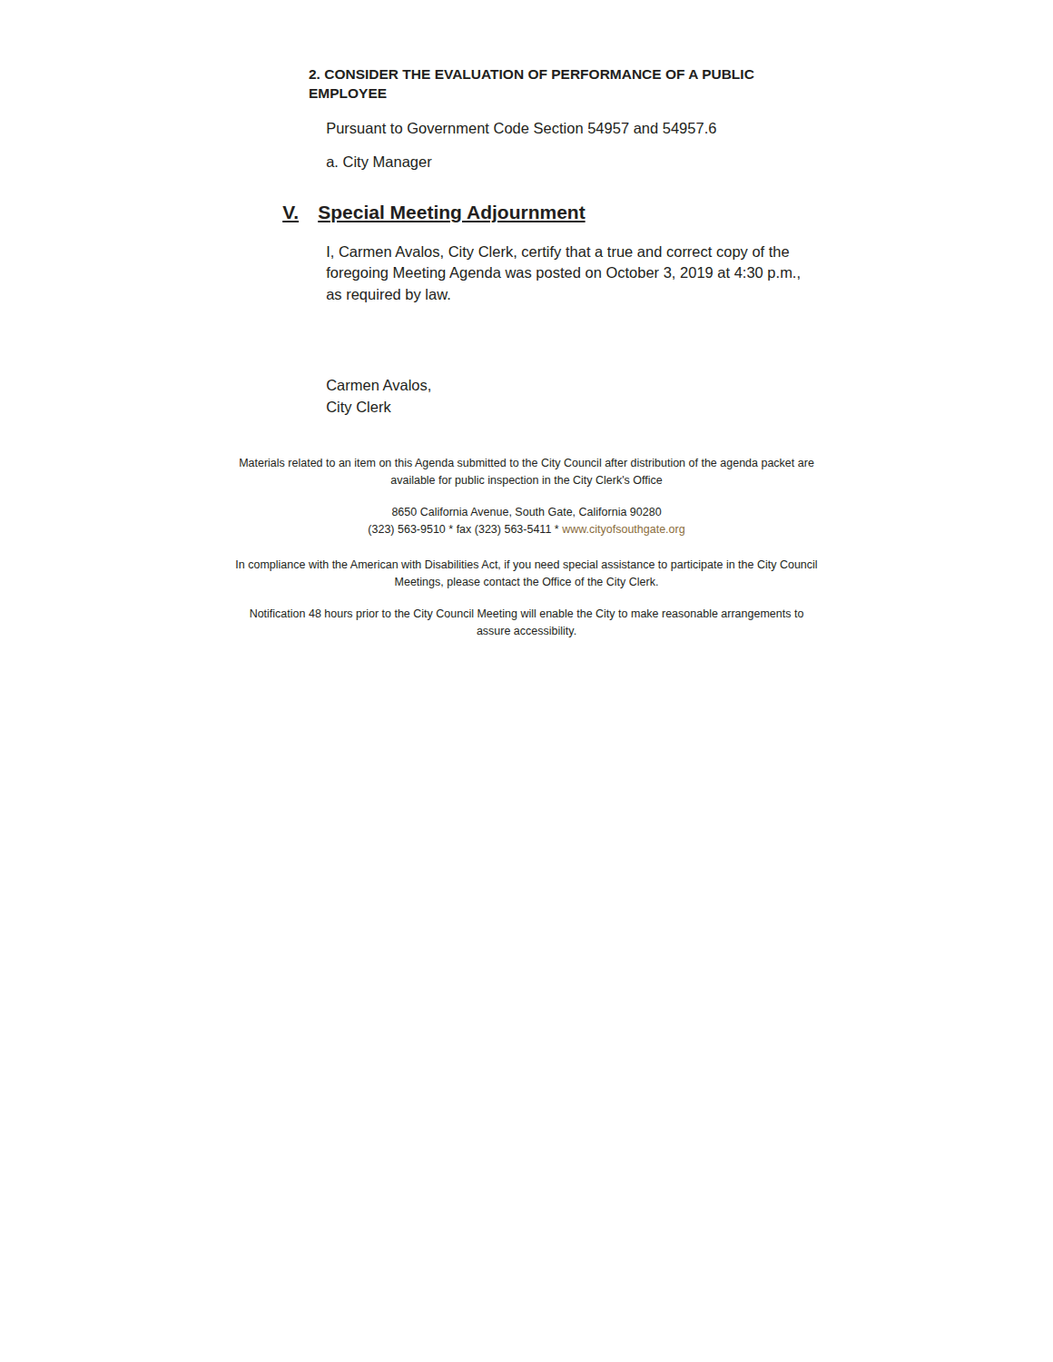2. CONSIDER THE EVALUATION OF PERFORMANCE OF A PUBLIC EMPLOYEE
Pursuant to Government Code Section 54957 and 54957.6
a. City Manager
V. Special Meeting Adjournment
I, Carmen Avalos, City Clerk, certify that a true and correct copy of the foregoing Meeting Agenda was posted on October 3, 2019 at 4:30 p.m., as required by law.
Carmen Avalos,
City Clerk
Materials related to an item on this Agenda submitted to the City Council after distribution of the agenda packet are available for public inspection in the City Clerk's Office
8650 California Avenue, South Gate, California 90280
(323) 563-9510 * fax (323) 563-5411 * www.cityofsouthgate.org
In compliance with the American with Disabilities Act, if you need special assistance to participate in the City Council Meetings, please contact the Office of the City Clerk.
Notification 48 hours prior to the City Council Meeting will enable the City to make reasonable arrangements to assure accessibility.